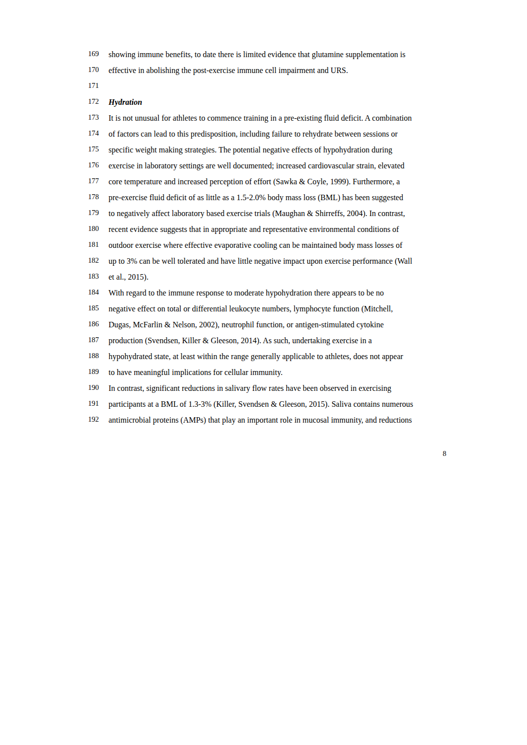showing immune benefits, to date there is limited evidence that glutamine supplementation is
effective in abolishing the post-exercise immune cell impairment and URS.
Hydration
It is not unusual for athletes to commence training in a pre-existing fluid deficit. A combination
of factors can lead to this predisposition, including failure to rehydrate between sessions or
specific weight making strategies. The potential negative effects of hypohydration during
exercise in laboratory settings are well documented; increased cardiovascular strain, elevated
core temperature and increased perception of effort (Sawka & Coyle, 1999). Furthermore, a
pre-exercise fluid deficit of as little as a 1.5-2.0% body mass loss (BML) has been suggested
to negatively affect laboratory based exercise trials (Maughan & Shirreffs, 2004). In contrast,
recent evidence suggests that in appropriate and representative environmental conditions of
outdoor exercise where effective evaporative cooling can be maintained body mass losses of
up to 3% can be well tolerated and have little negative impact upon exercise performance (Wall
et al., 2015).
With regard to the immune response to moderate hypohydration there appears to be no
negative effect on total or differential leukocyte numbers, lymphocyte function (Mitchell,
Dugas, McFarlin & Nelson, 2002), neutrophil function, or antigen-stimulated cytokine
production (Svendsen, Killer & Gleeson, 2014). As such, undertaking exercise in a
hypohydrated state, at least within the range generally applicable to athletes, does not appear
to have meaningful implications for cellular immunity.
In contrast, significant reductions in salivary flow rates have been observed in exercising
participants at a BML of 1.3-3% (Killer, Svendsen & Gleeson, 2015). Saliva contains numerous
antimicrobial proteins (AMPs) that play an important role in mucosal immunity, and reductions
8